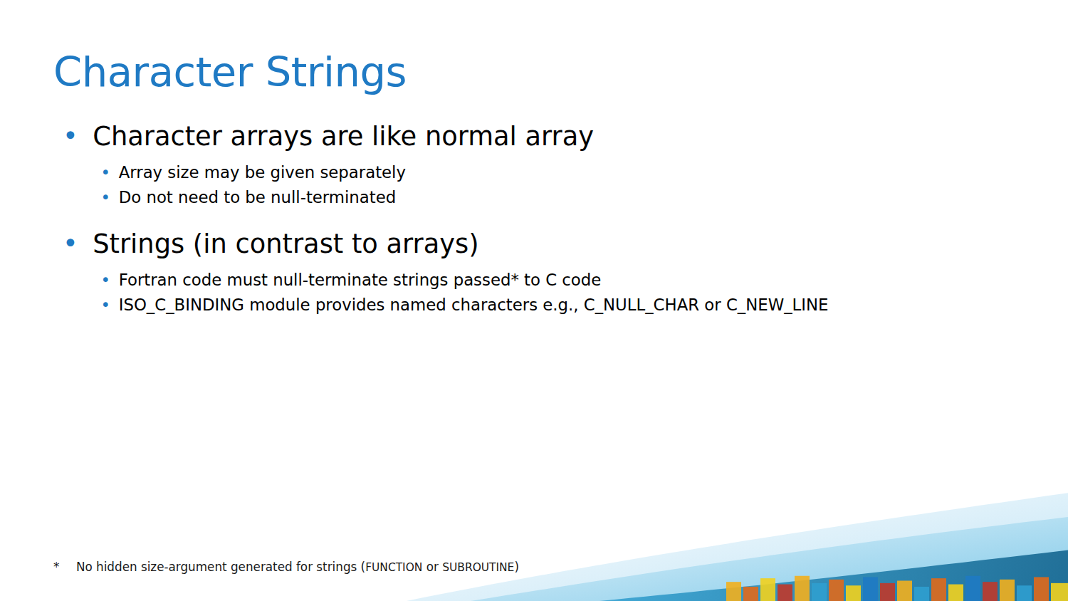Character Strings
Character arrays are like normal array
Array size may be given separately
Do not need to be null-terminated
Strings (in contrast to arrays)
Fortran code must null-terminate strings passed* to C code
ISO_C_BINDING module provides named characters e.g., C_NULL_CHAR or C_NEW_LINE
*No hidden size-argument generated for strings (FUNCTION or SUBROUTINE)